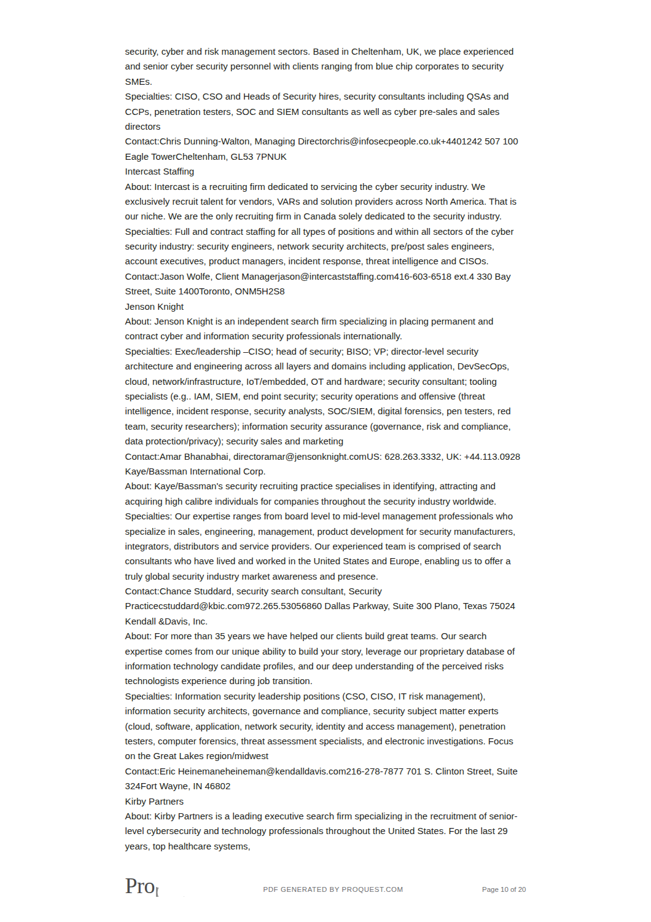security, cyber and risk management sectors. Based in Cheltenham, UK, we place experienced and senior cyber security personnel with clients ranging from blue chip corporates to security SMEs.
Specialties: CISO, CSO and Heads of Security hires, security consultants including QSAs and CCPs, penetration testers, SOC and SIEM consultants as well as cyber pre-sales and sales directors
Contact:Chris Dunning-Walton, Managing Directorchris@infosecpeople.co.uk+4401242 507 100 Eagle TowerCheltenham, GL53 7PNUK
Intercast Staffing
About: Intercast is a recruiting firm dedicated to servicing the cyber security industry. We exclusively recruit talent for vendors, VARs and solution providers across North America. That is our niche. We are the only recruiting firm in Canada solely dedicated to the security industry.
Specialties: Full and contract staffing for all types of positions and within all sectors of the cyber security industry: security engineers, network security architects, pre/post sales engineers, account executives, product managers, incident response, threat intelligence and CISOs.
Contact:Jason Wolfe, Client Managerjason@intercaststaffing.com416-603-6518 ext.4 330 Bay Street, Suite 1400Toronto, ONM5H2S8
Jenson Knight
About: Jenson Knight is an independent search firm specializing in placing permanent and contract cyber and information security professionals internationally.
Specialties: Exec/leadership –CISO; head of security; BISO; VP; director-level security architecture and engineering across all layers and domains including application, DevSecOps, cloud, network/infrastructure, IoT/embedded, OT and hardware; security consultant; tooling specialists (e.g.. IAM, SIEM, end point security; security operations and offensive (threat intelligence, incident response, security analysts, SOC/SIEM, digital forensics, pen testers, red team, security researchers); information security assurance (governance, risk and compliance, data protection/privacy); security sales and marketing
Contact:Amar Bhanabhai, directoramar@jensonknight.comUS: 628.263.3332, UK: +44.113.0928
Kaye/Bassman International Corp.
About: Kaye/Bassman's security recruiting practice specialises in identifying, attracting and acquiring high calibre individuals for companies throughout the security industry worldwide.
Specialties: Our expertise ranges from board level to mid-level management professionals who specialize in sales, engineering, management, product development for security manufacturers, integrators, distributors and service providers. Our experienced team is comprised of search consultants who have lived and worked in the United States and Europe, enabling us to offer a truly global security industry market awareness and presence.
Contact:Chance Studdard, security search consultant, Security Practicecstuddard@kbic.com972.265.53056860 Dallas Parkway, Suite 300 Plano, Texas 75024
Kendall &Davis, Inc.
About: For more than 35 years we have helped our clients build great teams. Our search expertise comes from our unique ability to build your story, leverage our proprietary database of information technology candidate profiles, and our deep understanding of the perceived risks technologists experience during job transition.
Specialties: Information security leadership positions (CSO, CISO, IT risk management), information security architects, governance and compliance, security subject matter experts (cloud, software, application, network security, identity and access management), penetration testers, computer forensics, threat assessment specialists, and electronic investigations. Focus on the Great Lakes region/midwest
Contact:Eric Heinemaneheineman@kendalldavis.com216-278-7877 701 S. Clinton Street, Suite 324Fort Wayne, IN 46802
Kirby Partners
About: Kirby Partners is a leading executive search firm specializing in the recruitment of senior-level cybersecurity and technology professionals throughout the United States. For the last 29 years, top healthcare systems,
Pro
PDF GENERATED BY PROQUEST.COM
Page 10 of 20